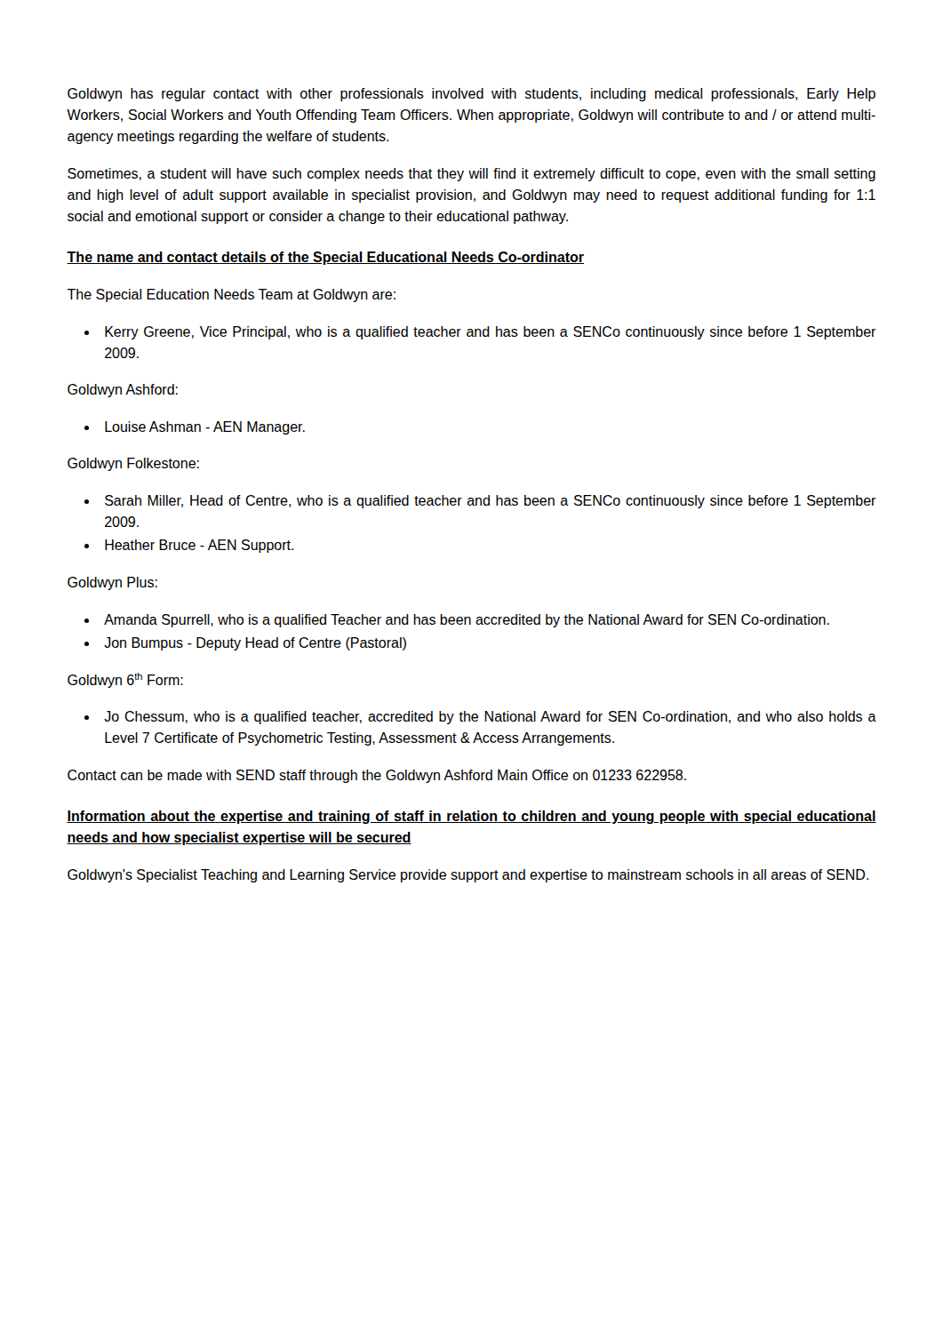Goldwyn has regular contact with other professionals involved with students, including medical professionals, Early Help Workers, Social Workers and Youth Offending Team Officers. When appropriate, Goldwyn will contribute to and / or attend multi-agency meetings regarding the welfare of students.
Sometimes, a student will have such complex needs that they will find it extremely difficult to cope, even with the small setting and high level of adult support available in specialist provision, and Goldwyn may need to request additional funding for 1:1 social and emotional support or consider a change to their educational pathway.
The name and contact details of the Special Educational Needs Co-ordinator
The Special Education Needs Team at Goldwyn are:
Kerry Greene, Vice Principal, who is a qualified teacher and has been a SENCo continuously since before 1 September 2009.
Goldwyn Ashford:
Louise Ashman - AEN Manager.
Goldwyn Folkestone:
Sarah Miller, Head of Centre, who is a qualified teacher and has been a SENCo continuously since before 1 September 2009.
Heather Bruce - AEN Support.
Goldwyn Plus:
Amanda Spurrell, who is a qualified Teacher and has been accredited by the National Award for SEN Co-ordination.
Jon Bumpus - Deputy Head of Centre (Pastoral)
Goldwyn 6th Form:
Jo Chessum, who is a qualified teacher, accredited by the National Award for SEN Co-ordination, and who also holds a Level 7 Certificate of Psychometric Testing, Assessment & Access Arrangements.
Contact can be made with SEND staff through the Goldwyn Ashford Main Office on 01233 622958.
Information about the expertise and training of staff in relation to children and young people with special educational needs and how specialist expertise will be secured
Goldwyn's Specialist Teaching and Learning Service provide support and expertise to mainstream schools in all areas of SEND.